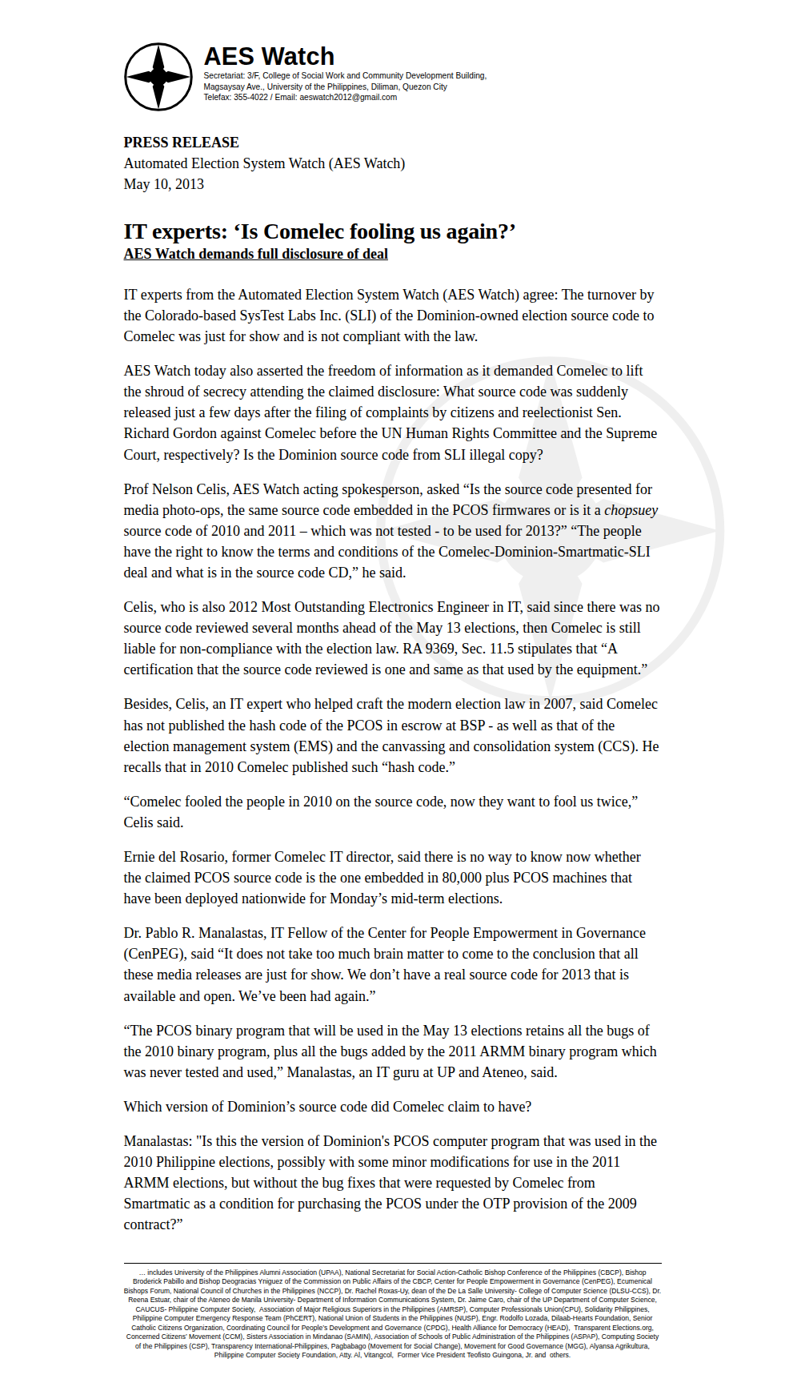AES Watch
Secretariat: 3/F, College of Social Work and Community Development Building,
Magsaysay Ave., University of the Philippines, Diliman, Quezon City
Telefax: 355-4022 / Email: aeswatch2012@gmail.com
PRESS RELEASE
Automated Election System Watch (AES Watch)
May 10, 2013
IT experts: ‘Is Comelec fooling us again?’
AES Watch demands full disclosure of deal
IT experts from the Automated Election System Watch (AES Watch) agree: The turnover by the Colorado-based SysTest Labs Inc. (SLI) of the Dominion-owned election source code to Comelec was just for show and is not compliant with the law.
AES Watch today also asserted the freedom of information as it demanded Comelec to lift the shroud of secrecy attending the claimed disclosure: What source code was suddenly released just a few days after the filing of complaints by citizens and reelectionist Sen. Richard Gordon against Comelec before the UN Human Rights Committee and the Supreme Court, respectively? Is the Dominion source code from SLI illegal copy?
Prof Nelson Celis, AES Watch acting spokesperson, asked “Is the source code presented for media photo-ops, the same source code embedded in the PCOS firmwares or is it a chopsuey source code of 2010 and 2011 – which was not tested - to be used for 2013?” “The people have the right to know the terms and conditions of the Comelec-Dominion-Smartmatic-SLI deal and what is in the source code CD,” he said.
Celis, who is also 2012 Most Outstanding Electronics Engineer in IT, said since there was no source code reviewed several months ahead of the May 13 elections, then Comelec is still liable for non-compliance with the election law. RA 9369, Sec. 11.5 stipulates that “A certification that the source code reviewed is one and same as that used by the equipment.”
Besides, Celis, an IT expert who helped craft the modern election law in 2007, said Comelec has not published the hash code of the PCOS in escrow at BSP - as well as that of the election management system (EMS) and the canvassing and consolidation system (CCS). He recalls that in 2010 Comelec published such “hash code.”
“Comelec fooled the people in 2010 on the source code, now they want to fool us twice,” Celis said.
Ernie del Rosario, former Comelec IT director, said there is no way to know now whether the claimed PCOS source code is the one embedded in 80,000 plus PCOS machines that have been deployed nationwide for Monday’s mid-term elections.
Dr. Pablo R. Manalastas, IT Fellow of the Center for People Empowerment in Governance (CenPEG), said “It does not take too much brain matter to come to the conclusion that all these media releases are just for show. We don’t have a real source code for 2013 that is available and open. We’ve been had again.”
“The PCOS binary program that will be used in the May 13 elections retains all the bugs of the 2010 binary program, plus all the bugs added by the 2011 ARMM binary program which was never tested and used,” Manalastas, an IT guru at UP and Ateneo, said.
Which version of Dominion’s source code did Comelec claim to have?
Manalastas: "Is this the version of Dominion's PCOS computer program that was used in the 2010 Philippine elections, possibly with some minor modifications for use in the 2011 ARMM elections, but without the bug fixes that were requested by Comelec from Smartmatic as a condition for purchasing the PCOS under the OTP provision of the 2009 contract?”
… includes University of the Philippines Alumni Association (UPAA), National Secretariat for Social Action-Catholic Bishop Conference of the Philippines (CBCP), Bishop Broderick Pabillo and Bishop Deogracias Yniguez of the Commission on Public Affairs of the CBCP, Center for People Empowerment in Governance (CenPEG), Ecumenical Bishops Forum, National Council of Churches in the Philippines (NCCP), Dr. Rachel Roxas-Uy, dean of the De La Salle University- College of Computer Science (DLSU-CCS), Dr. Reena Estuar, chair of the Ateneo de Manila University- Department of Information Communications System, Dr. Jaime Caro, chair of the UP Department of Computer Science, CAUCUS- Philippine Computer Society, Association of Major Religious Superiors in the Philippines (AMRSP), Computer Professionals Union(CPU), Solidarity Philippines, Philippine Computer Emergency Response Team (PhCERT), National Union of Students in the Philippines (NUSP), Engr. Rodolfo Lozada, Dilaab-Hearts Foundation, Senior Catholic Citizens Organization, Coordinating Council for People’s Development and Governance (CPDG), Health Alliance for Democracy (HEAD), Transparent Elections.org, Concerned Citizens’ Movement (CCM), Sisters Association in Mindanao (SAMIN), Association of Schools of Public Administration of the Philippines (ASPAP), Computing Society of the Philippines (CSP), Transparency International-Philippines, Pagbabago (Movement for Social Change), Movement for Good Governance (MGG), Alyansa Agrikultura, Philippine Computer Society Foundation, Atty. Al, Vitangcol, Former Vice President Teofisto Guingona, Jr. and others.